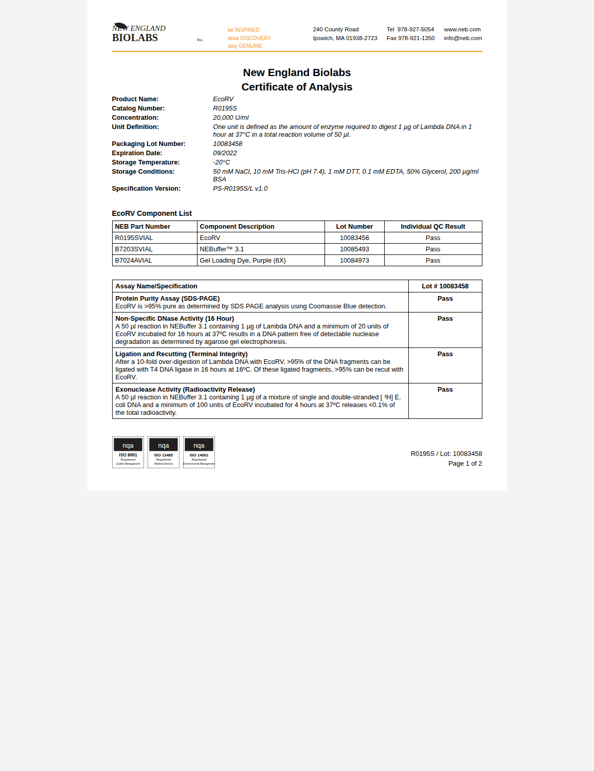240 County Road
Ipswich, MA 01938-2723
Tel 978-927-5054
Fax 978-921-1350
www.neb.com
info@neb.com
New England Biolabs
Certificate of Analysis
| Product Name: | EcoRV |
| Catalog Number: | R0195S |
| Concentration: | 20,000 U/ml |
| Unit Definition: | One unit is defined as the amount of enzyme required to digest 1 µg of Lambda DNA in 1 hour at 37°C in a total reaction volume of 50 µl. |
| Packaging Lot Number: | 10083458 |
| Expiration Date: | 09/2022 |
| Storage Temperature: | -20°C |
| Storage Conditions: | 50 mM NaCl, 10 mM Tris-HCl (pH 7.4), 1 mM DTT, 0.1 mM EDTA, 50% Glycerol, 200 µg/ml BSA |
| Specification Version: | PS-R0195S/L v1.0 |
EcoRV Component List
| NEB Part Number | Component Description | Lot Number | Individual QC Result |
| --- | --- | --- | --- |
| R0195SVIAL | EcoRV | 10083456 | Pass |
| B7203SVIAL | NEBuffer™ 3.1 | 10085493 | Pass |
| B7024AVIAL | Gel Loading Dye, Purple (6X) | 10084973 | Pass |
| Assay Name/Specification | Lot # 10083458 |
| --- | --- |
| Protein Purity Assay (SDS-PAGE) EcoRV is >95% pure as determined by SDS PAGE analysis using Coomassie Blue detection. | Pass |
| Non-Specific DNase Activity (16 Hour) A 50 µl reaction in NEBuffer 3.1 containing 1 µg of Lambda DNA and a minimum of 20 units of EcoRV incubated for 16 hours at 37ºC results in a DNA pattern free of detectable nuclease degradation as determined by agarose gel electrophoresis. | Pass |
| Ligation and Recutting (Terminal Integrity) After a 10-fold over-digestion of Lambda DNA with EcoRV, >95% of the DNA fragments can be ligated with T4 DNA ligase in 16 hours at 16ºC. Of these ligated fragments, >95% can be recut with EcoRV. | Pass |
| Exonuclease Activity (Radioactivity Release) A 50 µl reaction in NEBuffer 3.1 containing 1 µg of a mixture of single and double-stranded [ ³H] E. coli DNA and a minimum of 100 units of EcoRV incubated for 4 hours at 37ºC releases <0.1% of the total radioactivity. | Pass |
R0195S / Lot: 10083458
Page 1 of 2